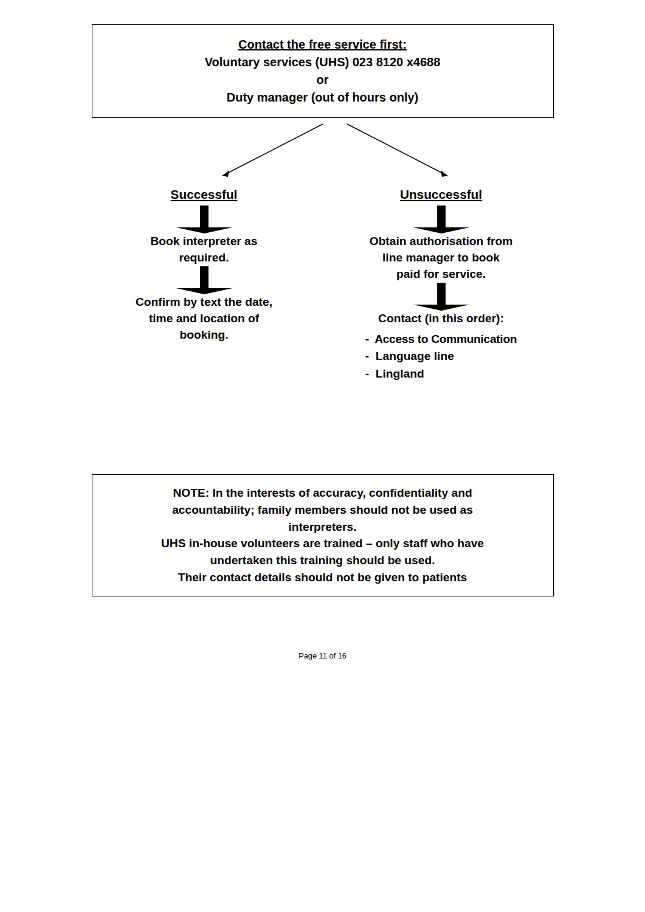Contact the free service first:
Voluntary services (UHS) 023 8120 x4688
or
Duty manager (out of hours only)
Successful
Book interpreter as
required.
Confirm by text the date,
time and location of
booking.
Unsuccessful
Obtain authorisation from
line manager to book
paid for service.
Contact (in this order):
Access to Communication
Language line
Lingland
NOTE: In the interests of accuracy, confidentiality and
accountability; family members should not be used as
interpreters.
UHS in-house volunteers are trained – only staff who have
undertaken this training should be used.
Their contact details should not be given to patients
Page 11 of 16